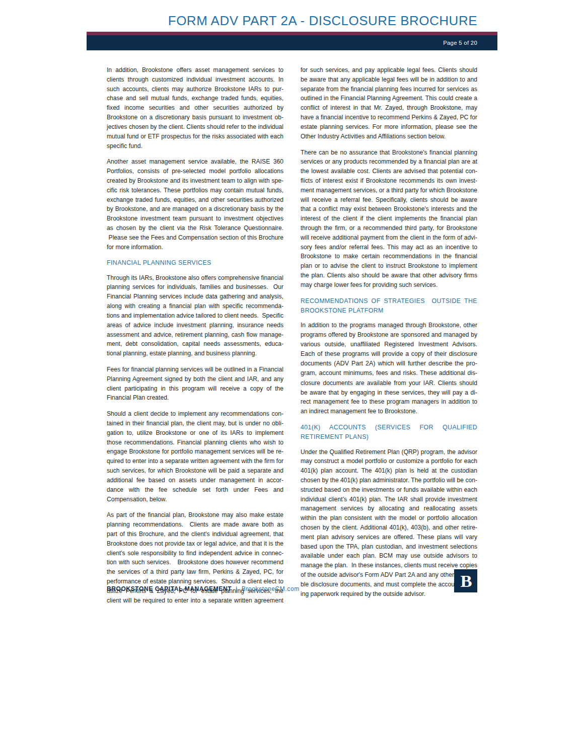FORM ADV PART 2A - DISCLOSURE BROCHURE
Page 5 of 20
In addition, Brookstone offers asset management services to clients through customized individual investment accounts. In such accounts, clients may authorize Brookstone IARs to purchase and sell mutual funds, exchange traded funds, equities, fixed income securities and other securities authorized by Brookstone on a discretionary basis pursuant to investment objectives chosen by the client. Clients should refer to the individual mutual fund or ETF prospectus for the risks associated with each specific fund.
Another asset management service available, the RAISE 360 Portfolios, consists of pre-selected model portfolio allocations created by Brookstone and its investment team to align with specific risk tolerances. These portfolios may contain mutual funds, exchange traded funds, equities, and other securities authorized by Brookstone, and are managed on a discretionary basis by the Brookstone investment team pursuant to investment objectives as chosen by the client via the Risk Tolerance Questionnaire. Please see the Fees and Compensation section of this Brochure for more information.
Financial Planning Services
Through its IARs, Brookstone also offers comprehensive financial planning services for individuals, families and businesses. Our Financial Planning services include data gathering and analysis, along with creating a financial plan with specific recommendations and implementation advice tailored to client needs. Specific areas of advice include investment planning, insurance needs assessment and advice, retirement planning, cash flow management, debt consolidation, capital needs assessments, educational planning, estate planning, and business planning.
Fees for financial planning services will be outlined in a Financial Planning Agreement signed by both the client and IAR, and any client participating in this program will receive a copy of the Financial Plan created.
Should a client decide to implement any recommendations contained in their financial plan, the client may, but is under no obligation to, utilize Brookstone or one of its IARs to implement those recommendations. Financial planning clients who wish to engage Brookstone for portfolio management services will be required to enter into a separate written agreement with the firm for such services, for which Brookstone will be paid a separate and additional fee based on assets under management in accordance with the fee schedule set forth under Fees and Compensation, below.
As part of the financial plan, Brookstone may also make estate planning recommendations. Clients are made aware both as part of this Brochure, and the client's individual agreement, that Brookstone does not provide tax or legal advice, and that it is the client's sole responsibility to find independent advice in connection with such services. Brookstone does however recommend the services of a third party law firm, Perkins & Zayed, PC, for performance of estate planning services. Should a client elect to utilize Perkins & Zayed, PC for estate planning services, the client will be required to enter into a separate written agreement for such services, and pay applicable legal fees. Clients should be aware that any applicable legal fees will be in addition to and separate from the financial planning fees incurred for services as outlined in the Financial Planning Agreement. This could create a conflict of interest in that Mr. Zayed, through Brookstone, may have a financial incentive to recommend Perkins & Zayed, PC for estate planning services. For more information, please see the Other Industry Activities and Affiliations section below.
There can be no assurance that Brookstone's financial planning services or any products recommended by a financial plan are at the lowest available cost. Clients are advised that potential conflicts of interest exist if Brookstone recommends its own investment management services, or a third party for which Brookstone will receive a referral fee. Specifically, clients should be aware that a conflict may exist between Brookstone's interests and the interest of the client if the client implements the financial plan through the firm, or a recommended third party, for Brookstone will receive additional payment from the client in the form of advisory fees and/or referral fees. This may act as an incentive to Brookstone to make certain recommendations in the financial plan or to advise the client to instruct Brookstone to implement the plan. Clients also should be aware that other advisory firms may charge lower fees for providing such services.
Recommendations of Strategies Outside the Brookstone Platform
In addition to the programs managed through Brookstone, other programs offered by Brookstone are sponsored and managed by various outside, unaffiliated Registered Investment Advisors. Each of these programs will provide a copy of their disclosure documents (ADV Part 2A) which will further describe the program, account minimums, fees and risks. These additional disclosure documents are available from your IAR. Clients should be aware that by engaging in these services, they will pay a direct management fee to these program managers in addition to an indirect management fee to Brookstone.
401(k) Accounts (Services for Qualified Retirement Plans)
Under the Qualified Retirement Plan (QRP) program, the advisor may construct a model portfolio or customize a portfolio for each 401(k) plan account. The 401(k) plan is held at the custodian chosen by the 401(k) plan administrator. The portfolio will be constructed based on the investments or funds available within each individual client's 401(k) plan. The IAR shall provide investment management services by allocating and reallocating assets within the plan consistent with the model or portfolio allocation chosen by the client. Additional 401(k), 403(b), and other retirement plan advisory services are offered. These plans will vary based upon the TPA, plan custodian, and investment selections available under each plan. BCM may use outside advisors to manage the plan. In these instances, clients must receive copies of the outside advisor's Form ADV Part 2A and any other applicable disclosure documents, and must complete the account opening paperwork required by the outside advisor.
BROOKSTONE CAPITAL MANAGEMENT|BrookstoneCM.com
B